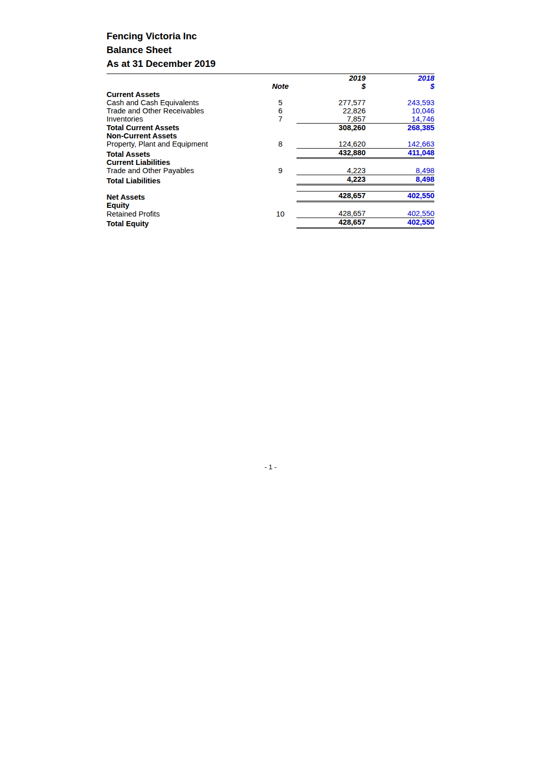Fencing Victoria Inc
Balance Sheet
As at 31 December 2019
| | Note | 2019 $ | 2018 $ |
| Current Assets | | | |
| Cash and Cash Equivalents | 5 | 277,577 | 243,593 |
| Trade and Other Receivables | 6 | 22,826 | 10,046 |
| Inventories | 7 | 7,857 | 14,746 |
| Total Current Assets | | 308,260 | 268,385 |
| Non-Current Assets | | | |
| Property, Plant and Equipment | 8 | 124,620 | 142,663 |
| Total Assets | | 432,880 | 411,048 |
| Current Liabilities | | | |
| Trade and Other Payables | 9 | 4,223 | 8,498 |
| Total Liabilities | | 4,223 | 8,498 |
| Net Assets | | 428,657 | 402,550 |
| Equity | | | |
| Retained Profits | 10 | 428,657 | 402,550 |
| Total Equity | | 428,657 | 402,550 |
- 1 -